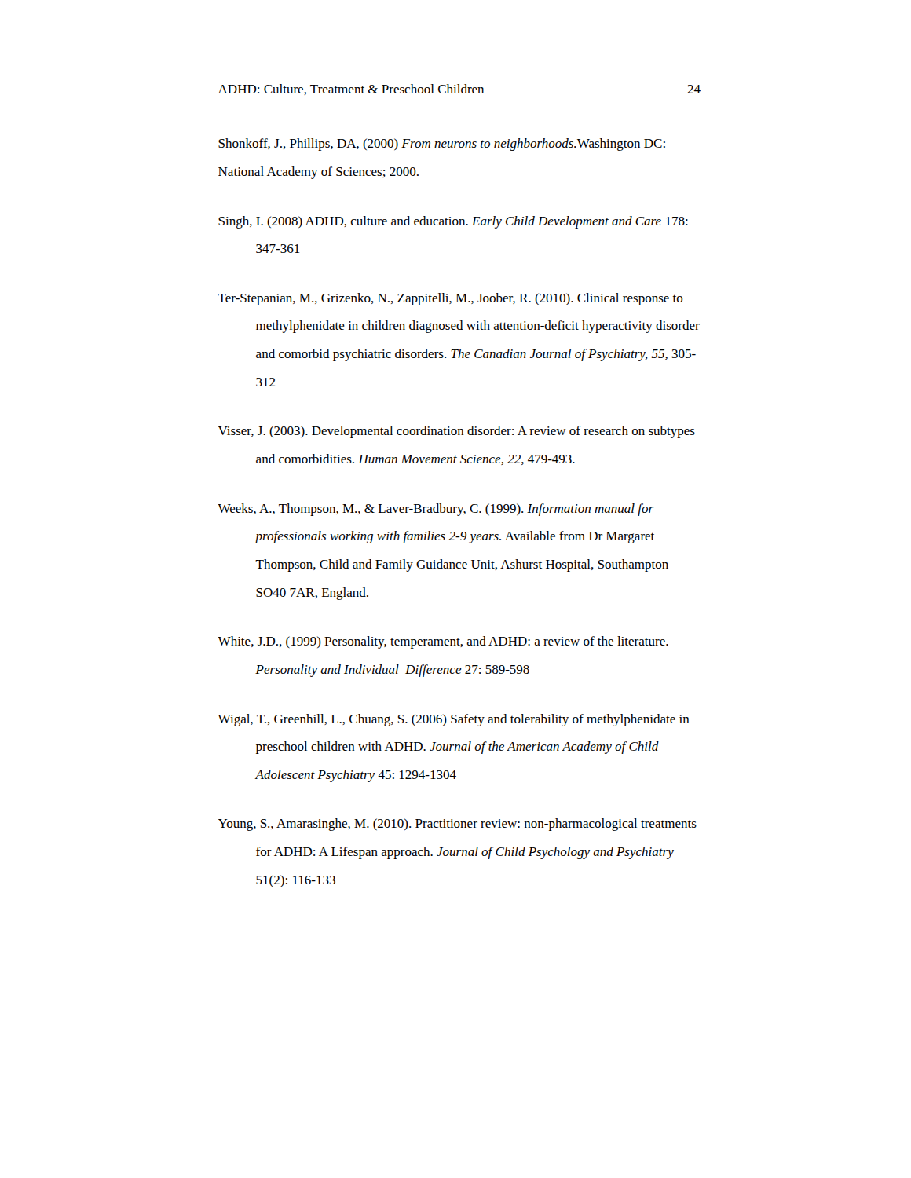ADHD: Culture, Treatment & Preschool Children 24
Shonkoff, J., Phillips, DA, (2000) From neurons to neighborhoods. Washington DC: National Academy of Sciences; 2000.
Singh, I. (2008) ADHD, culture and education. Early Child Development and Care 178: 347-361
Ter-Stepanian, M., Grizenko, N., Zappitelli, M., Joober, R. (2010). Clinical response to methylphenidate in children diagnosed with attention-deficit hyperactivity disorder and comorbid psychiatric disorders. The Canadian Journal of Psychiatry, 55, 305-312
Visser, J. (2003). Developmental coordination disorder: A review of research on subtypes and comorbidities. Human Movement Science, 22, 479-493.
Weeks, A., Thompson, M., & Laver-Bradbury, C. (1999). Information manual for professionals working with families 2-9 years. Available from Dr Margaret Thompson, Child and Family Guidance Unit, Ashurst Hospital, Southampton SO40 7AR, England.
White, J.D., (1999) Personality, temperament, and ADHD: a review of the literature. Personality and Individual Difference 27: 589-598
Wigal, T., Greenhill, L., Chuang, S. (2006) Safety and tolerability of methylphenidate in preschool children with ADHD. Journal of the American Academy of Child Adolescent Psychiatry 45: 1294-1304
Young, S., Amarasinghe, M. (2010). Practitioner review: non-pharmacological treatments for ADHD: A Lifespan approach. Journal of Child Psychology and Psychiatry 51(2): 116-133